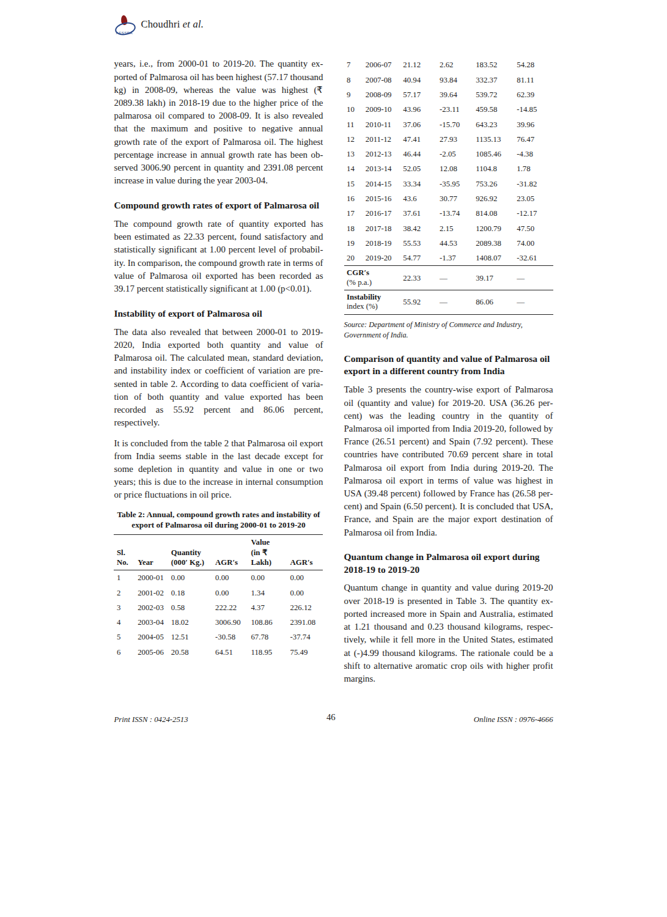AESSRA
Choudhri et al.
years, i.e., from 2000-01 to 2019-20. The quantity exported of Palmarosa oil has been highest (57.17 thousand kg) in 2008-09, whereas the value was highest (₹ 2089.38 lakh) in 2018-19 due to the higher price of the palmarosa oil compared to 2008-09. It is also revealed that the maximum and positive to negative annual growth rate of the export of Palmarosa oil. The highest percentage increase in annual growth rate has been observed 3006.90 percent in quantity and 2391.08 percent increase in value during the year 2003-04.
Compound growth rates of export of Palmarosa oil
The compound growth rate of quantity exported has been estimated as 22.33 percent, found satisfactory and statistically significant at 1.00 percent level of probability. In comparison, the compound growth rate in terms of value of Palmarosa oil exported has been recorded as 39.17 percent statistically significant at 1.00 (p<0.01).
Instability of export of Palmarosa oil
The data also revealed that between 2000-01 to 2019-2020, India exported both quantity and value of Palmarosa oil. The calculated mean, standard deviation, and instability index or coefficient of variation are presented in table 2. According to data coefficient of variation of both quantity and value exported has been recorded as 55.92 percent and 86.06 percent, respectively.
It is concluded from the table 2 that Palmarosa oil export from India seems stable in the last decade except for some depletion in quantity and value in one or two years; this is due to the increase in internal consumption or price fluctuations in oil price.
Table 2: Annual, compound growth rates and instability of export of Palmarosa oil during 2000-01 to 2019-20
| Sl. No. | Year | Quantity (000′ Kg.) | AGR′s | Value (in ₹ Lakh) | AGR′s |
| --- | --- | --- | --- | --- | --- |
| 1 | 2000-01 | 0.00 | 0.00 | 0.00 | 0.00 |
| 2 | 2001-02 | 0.18 | 0.00 | 1.34 | 0.00 |
| 3 | 2002-03 | 0.58 | 222.22 | 4.37 | 226.12 |
| 4 | 2003-04 | 18.02 | 3006.90 | 108.86 | 2391.08 |
| 5 | 2004-05 | 12.51 | -30.58 | 67.78 | -37.74 |
| 6 | 2005-06 | 20.58 | 64.51 | 118.95 | 75.49 |
| 7 | 2006-07 | 21.12 | 2.62 | 183.52 | 54.28 |
| 8 | 2007-08 | 40.94 | 93.84 | 332.37 | 81.11 |
| 9 | 2008-09 | 57.17 | 39.64 | 539.72 | 62.39 |
| 10 | 2009-10 | 43.96 | -23.11 | 459.58 | -14.85 |
| 11 | 2010-11 | 37.06 | -15.70 | 643.23 | 39.96 |
| 12 | 2011-12 | 47.41 | 27.93 | 1135.13 | 76.47 |
| 13 | 2012-13 | 46.44 | -2.05 | 1085.46 | -4.38 |
| 14 | 2013-14 | 52.05 | 12.08 | 1104.8 | 1.78 |
| 15 | 2014-15 | 33.34 | -35.95 | 753.26 | -31.82 |
| 16 | 2015-16 | 43.6 | 30.77 | 926.92 | 23.05 |
| 17 | 2016-17 | 37.61 | -13.74 | 814.08 | -12.17 |
| 18 | 2017-18 | 38.42 | 2.15 | 1200.79 | 47.50 |
| 19 | 2018-19 | 55.53 | 44.53 | 2089.38 | 74.00 |
| 20 | 2019-20 | 54.77 | -1.37 | 1408.07 | -32.61 |
| CGR′s (% p.a.) | 22.33 | — | 39.17 | — |
| Instability index (%) | 55.92 | — | 86.06 | — |
Source: Department of Ministry of Commerce and Industry, Government of India.
Comparison of quantity and value of Palmarosa oil export in a different country from India
Table 3 presents the country-wise export of Palmarosa oil (quantity and value) for 2019-20. USA (36.26 percent) was the leading country in the quantity of Palmarosa oil imported from India 2019-20, followed by France (26.51 percent) and Spain (7.92 percent). These countries have contributed 70.69 percent share in total Palmarosa oil export from India during 2019-20. The Palmarosa oil export in terms of value was highest in USA (39.48 percent) followed by France has (26.58 percent) and Spain (6.50 percent). It is concluded that USA, France, and Spain are the major export destination of Palmarosa oil from India.
Quantum change in Palmarosa oil export during 2018-19 to 2019-20
Quantum change in quantity and value during 2019-20 over 2018-19 is presented in Table 3. The quantity exported increased more in Spain and Australia, estimated at 1.21 thousand and 0.23 thousand kilograms, respectively, while it fell more in the United States, estimated at (-)4.99 thousand kilograms. The rationale could be a shift to alternative aromatic crop oils with higher profit margins.
Print ISSN : 0424-2513
46
Online ISSN : 0976-4666